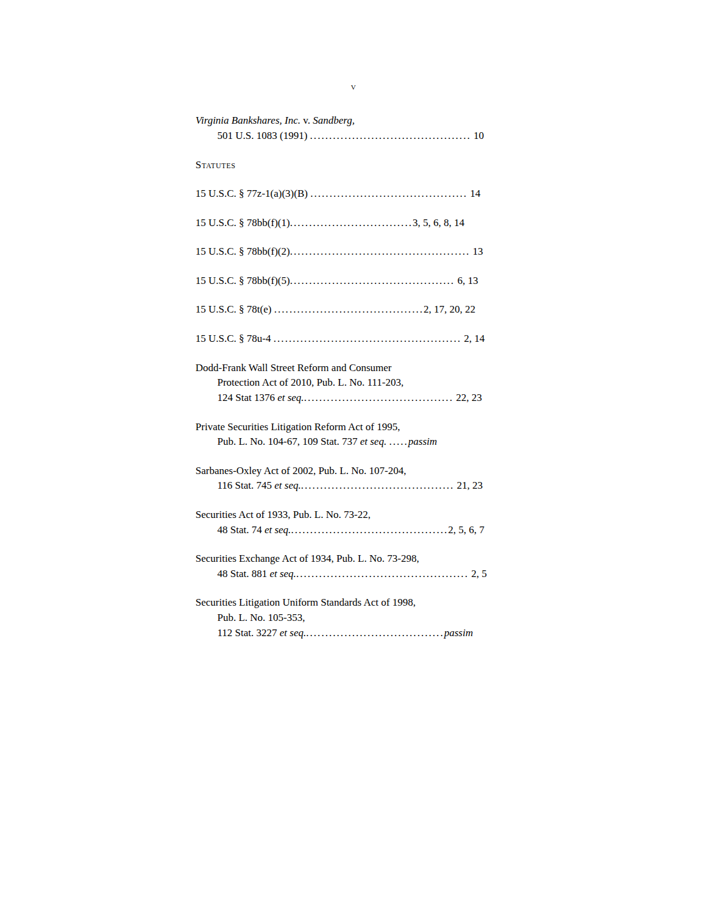v
Virginia Bankshares, Inc. v. Sandberg, 501 U.S. 1083 (1991) .......................................... 10
Statutes
15 U.S.C. § 77z-1(a)(3)(B) ......................................... 14
15 U.S.C. § 78bb(f)(1)................................ 3, 5, 6, 8, 14
15 U.S.C. § 78bb(f)(2)............................................... 13
15 U.S.C. § 78bb(f)(5)........................................... 6, 13
15 U.S.C. § 78t(e) ....................................... 2, 17, 20, 22
15 U.S.C. § 78u-4 ................................................. 2, 14
Dodd-Frank Wall Street Reform and Consumer Protection Act of 2010, Pub. L. No. 111-203, 124 Stat 1376 et seq........................................ 22, 23
Private Securities Litigation Reform Act of 1995, Pub. L. No. 104-67, 109 Stat. 737 et seq. ..... passim
Sarbanes-Oxley Act of 2002, Pub. L. No. 107-204, 116 Stat. 745 et seq......................................... 21, 23
Securities Act of 1933, Pub. L. No. 73-22, 48 Stat. 74 et seq.......................................... 2, 5, 6, 7
Securities Exchange Act of 1934, Pub. L. No. 73-298, 48 Stat. 881 et seq.............................................. 2, 5
Securities Litigation Uniform Standards Act of 1998, Pub. L. No. 105-353, 112 Stat. 3227 et seq..................................... passim